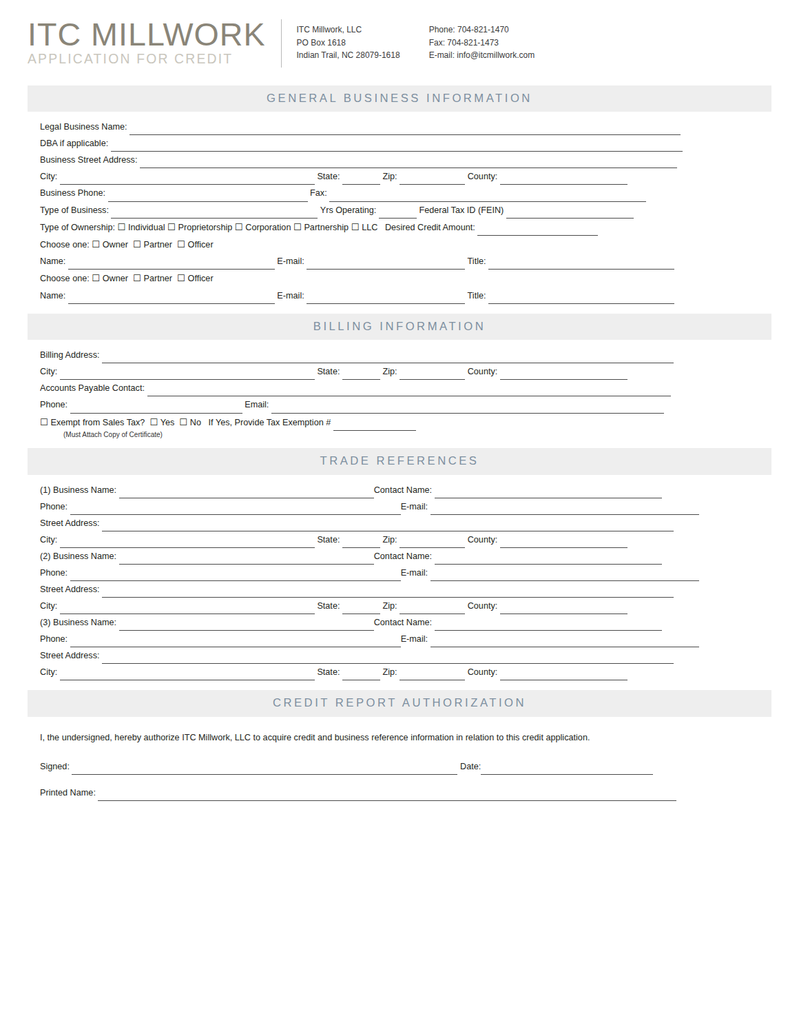ITC MILLWORK
APPLICATION FOR CREDIT
ITC Millwork, LLC
PO Box 1618
Indian Trail, NC 28079-1618
Phone: 704-821-1470
Fax: 704-821-1473
E-mail: info@itcmillwork.com
GENERAL BUSINESS INFORMATION
Legal Business Name:
DBA if applicable:
Business Street Address:
City: State: Zip: County:
Business Phone: Fax:
Type of Business: Yrs Operating: Federal Tax ID (FEIN)
Type of Ownership: ☐ Individual ☐ Proprietorship ☐ Corporation ☐ Partnership ☐ LLC Desired Credit Amount:
Choose one: ☐ Owner ☐ Partner ☐ Officer
Name: E-mail: Title:
Choose one: ☐ Owner ☐ Partner ☐ Officer
Name: E-mail: Title:
BILLING INFORMATION
Billing Address:
City: State: Zip: County:
Accounts Payable Contact:
Phone: Email:
☐ Exempt from Sales Tax? ☐ Yes ☐ No If Yes, Provide Tax Exemption #
(Must Attach Copy of Certificate)
TRADE REFERENCES
(1) Business Name: Contact Name:
Phone: E-mail:
Street Address:
City: State: Zip: County:
(2) Business Name: Contact Name:
Phone: E-mail:
Street Address:
City: State: Zip: County:
(3) Business Name: Contact Name:
Phone: E-mail:
Street Address:
City: State: Zip: County:
CREDIT REPORT AUTHORIZATION
I, the undersigned, hereby authorize ITC Millwork, LLC to acquire credit and business reference information in relation to this credit application.
Signed: Date:
Printed Name: